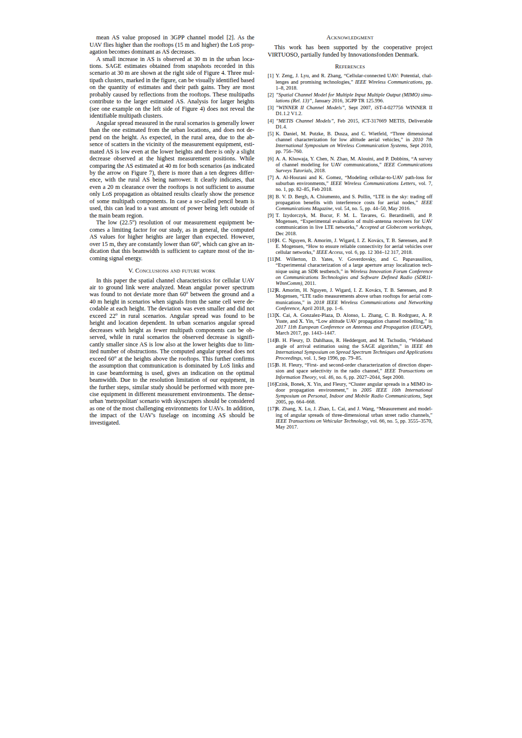mean AS value proposed in 3GPP channel model [2]. As the UAV flies higher than the rooftops (15 m and higher) the LoS propagation becomes dominant as AS decreases.
A small increase in AS is observed at 30 m in the urban locations. SAGE estimates obtained from snapshots recorded in this scenario at 30 m are shown at the right side of Figure 4. Three multipath clusters, marked in the figure, can be visually identified based on the quantity of estimates and their path gains. They are most probably caused by reflections from the rooftops. These multipaths contribute to the larger estimated AS. Analysis for larger heights (see one example on the left side of Figure 4) does not reveal the identifiable multipath clusters.
Angular spread measured in the rural scenarios is generally lower than the one estimated from the urban locations, and does not depend on the height. As expected, in the rural area, due to the absence of scatters in the vicinity of the measurement equipment, estimated AS is low even at the lower heights and there is only a slight decrease observed at the highest measurement positions. While comparing the AS estimated at 40 m for both scenarios (as indicated by the arrow on Figure 7), there is more than a ten degrees difference, with the rural AS being narrower. It clearly indicates, that even a 20 m clearance over the rooftops is not sufficient to assume only LoS propagation as obtained results clearly show the presence of some multipath components. In case a so-called pencil beam is used, this can lead to a vast amount of power being left outside of the main beam region.
The low (22.5o) resolution of our measurement equipment becomes a limiting factor for our study, as in general, the computed AS values for higher heights are larger than expected. However, over 15 m, they are constantly lower than 60o, which can give an indication that this beamwidth is sufficient to capture most of the incoming signal energy.
V. Conclusions and future work
In this paper the spatial channel characteristics for cellular UAV air to ground link were analyzed. Mean angular power spectrum was found to not deviate more than 60o between the ground and a 40 m height in scenarios when signals from the same cell were decodable at each height. The deviation was even smaller and did not exceed 22o in rural scenarios. Angular spread was found to be height and location dependent. In urban scenarios angular spread decreases with height as fewer multipath components can be observed, while in rural scenarios the observed decrease is significantly smaller since AS is low also at the lower heights due to limited number of obstructions. The computed angular spread does not exceed 60o at the heights above the rooftops. This further confirms the assumption that communication is dominated by LoS links and in case beamforming is used, gives an indication on the optimal beamwidth. Due to the resolution limitation of our equipment, in the further steps, similar study should be performed with more precise equipment in different measurement environments. The dense-urban 'metropolitan' scenario with skyscrapers should be considered as one of the most challenging environments for UAVs. In addition, the impact of the UAV's fuselage on incoming AS should be investigated.
Acknowledgment
This work has been supported by the cooperative project VIRTUOSO, partially funded by Innovationsfonden Denmark.
References
[1] Y. Zeng, J. Lyu, and R. Zhang, “Cellular-connected UAV: Potential, challenges and promising technologies,” IEEE Wireless Communications, pp. 1–8, 2018.
[2]”Spatial Channel Model for Multiple Input Multiple Output (MIMO) simulations (Rel. 13)”, January 2016, 3GPP TR 125.996.
[3]”WINNER II Channel Models”, Sept 2007, iST-4-027756 WINNER II D1.1.2 V1.2.
[4]”METIS Channel Models”, Feb 2015, iCT-317669 METIS, Deliverable D1.4.
[5] K. Daniel, M. Putzke, B. Dusza, and C. Wietfeld, “Three dimensional channel characterization for low altitude aerial vehicles,” in 2010 7th International Symposium on Wireless Communication Systems, Sept 2010, pp. 756–760.
[6] A. A. Khuwaja, Y. Chen, N. Zhao, M. Alouini, and P. Dobbins, “A survey of channel modeling for UAV communications,” IEEE Communications Surveys Tutorials, 2018.
[7] A. Al-Hourani and K. Gomez, “Modeling cellular-to-UAV path-loss for suburban environments,” IEEE Wireless Communications Letters, vol. 7, no. 1, pp. 82–85, Feb 2018.
[8] B. V. D. Bergh, A. Chiumento, and S. Pollin, “LTE in the sky: trading off propagation benefits with interference costs for aerial nodes,” IEEE Communications Magazine, vol. 54, no. 5, pp. 44–50, May 2016.
[9] T. Izydorczyk, M. Bucur, F. M. L. Tavares, G. Berardinelli, and P. Mogensen, “Experimental evaluation of multi-antenna receivers for UAV communication in live LTE networks,” Accepted at Globecom workshops, Dec 2018.
[10] H. C. Nguyen, R. Amorim, J. Wigard, I. Z. Kovács, T. B. Sørensen, and P. E. Mogensen, “How to ensure reliable connectivity for aerial vehicles over cellular networks,” IEEE Access, vol. 6, pp. 12 304–12 317, 2018.
[11] M. Willerton, D. Yates, V. Goverdovsky, and C. Papavassiliou, “Experimental characterization of a large aperture array localization technique using an SDR testbench,” in Wireless Innovation Forum Conference on Communications Technologies and Software Defined Radio (SDR11-WInnComm), 2011.
[12] R. Amorim, H. Nguyen, J. Wigard, I. Z. Kovács, T. B. Sørensen, and P. Mogensen, “LTE radio measurements above urban rooftops for aerial communications,” in 2018 IEEE Wireless Communications and Networking Conference, April 2018, pp. 1–6.
[13] X. Cai, A. Gonzalez-Plaza, D. Alonso, L. Zhang, C. B. Rodrguez, A. P. Yuste, and X. Yin, “Low altitude UAV propagation channel modelling,” in 2017 11th European Conference on Antennas and Propagation (EUCAP), March 2017, pp. 1443–1447.
[14] B. H. Fleury, D. Dahlhaus, R. Heddergott, and M. Tschudin, “Wideband angle of arrival estimation using the SAGE algorithm,” in IEEE 4th International Symposium on Spread Spectrum Techniques and Applications Proceedings, vol. 1, Sep 1996, pp. 79–85.
[15] B. H. Fleury, “First- and second-order characterization of direction dispersion and space selectivity in the radio channel,” IEEE Transactions on Information Theory, vol. 46, no. 6, pp. 2027–2044, Sept 2000.
[16] Czink, Bonek, X. Yin, and Fleury, “Cluster angular spreads in a MIMO indoor propagation environment,” in 2005 IEEE 16th International Symposium on Personal, Indoor and Mobile Radio Communications, Sept 2005, pp. 664–668.
[17] R. Zhang, X. Lu, J. Zhao, L. Cai, and J. Wang, “Measurement and modeling of angular spreads of three-dimensional urban street radio channels,” IEEE Transactions on Vehicular Technology, vol. 66, no. 5, pp. 3555–3570, May 2017.